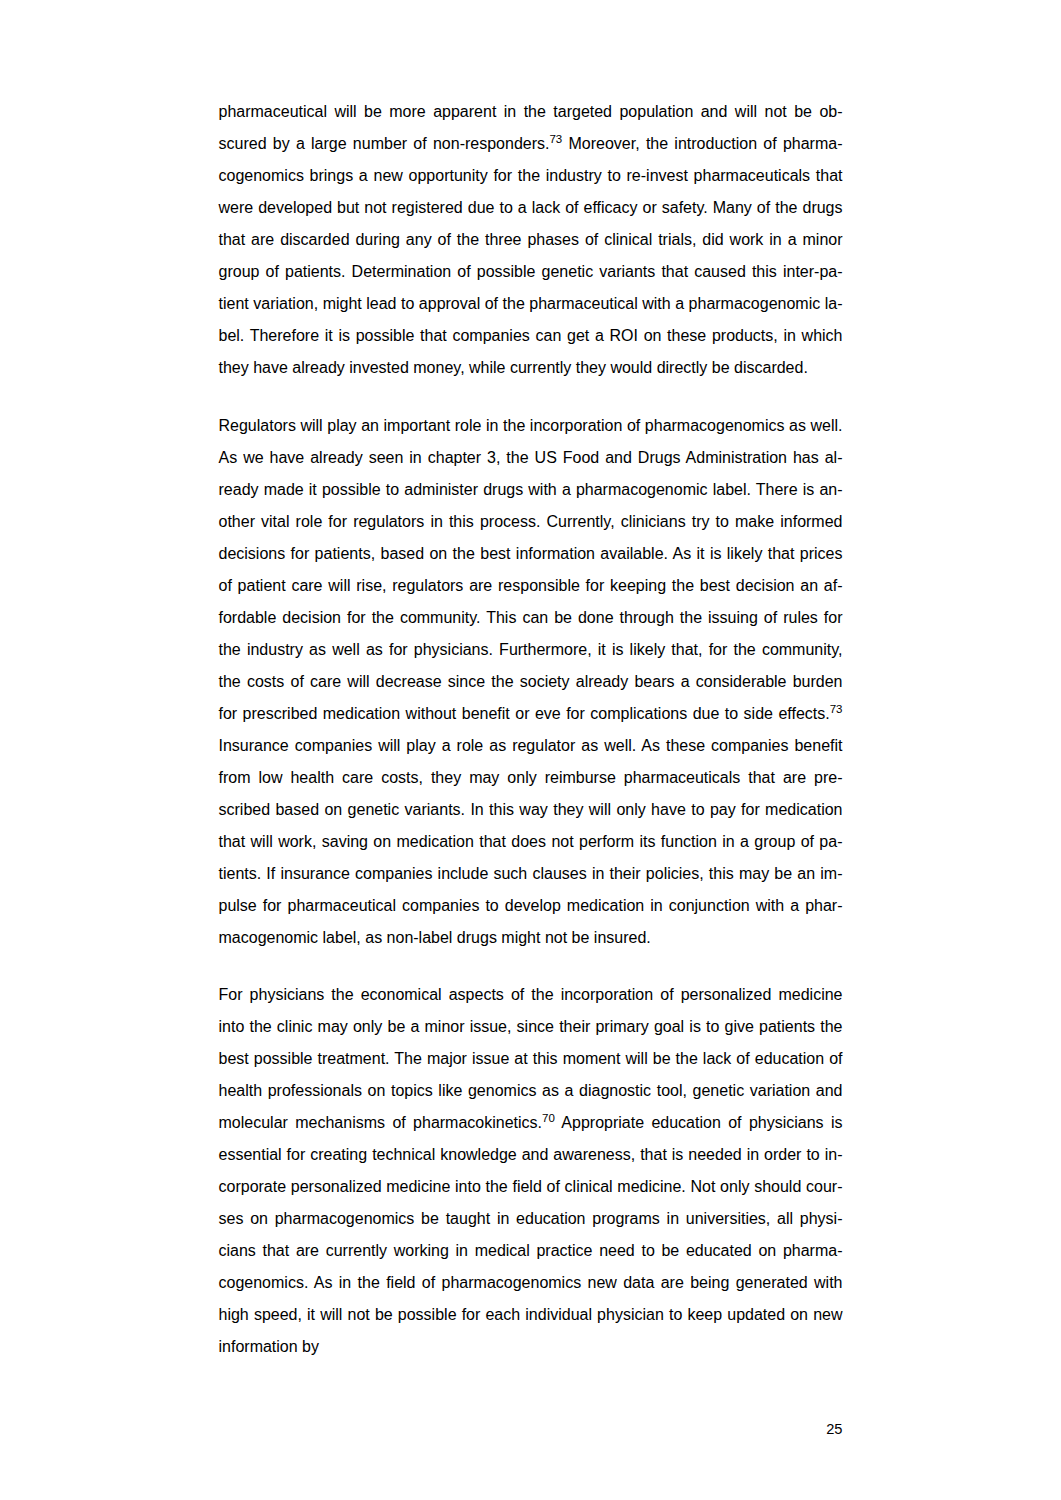pharmaceutical will be more apparent in the targeted population and will not be obscured by a large number of non-responders.73 Moreover, the introduction of pharmacogenomics brings a new opportunity for the industry to re-invest pharmaceuticals that were developed but not registered due to a lack of efficacy or safety. Many of the drugs that are discarded during any of the three phases of clinical trials, did work in a minor group of patients. Determination of possible genetic variants that caused this inter-patient variation, might lead to approval of the pharmaceutical with a pharmacogenomic label. Therefore it is possible that companies can get a ROI on these products, in which they have already invested money, while currently they would directly be discarded.
Regulators will play an important role in the incorporation of pharmacogenomics as well. As we have already seen in chapter 3, the US Food and Drugs Administration has already made it possible to administer drugs with a pharmacogenomic label. There is another vital role for regulators in this process. Currently, clinicians try to make informed decisions for patients, based on the best information available. As it is likely that prices of patient care will rise, regulators are responsible for keeping the best decision an affordable decision for the community. This can be done through the issuing of rules for the industry as well as for physicians. Furthermore, it is likely that, for the community, the costs of care will decrease since the society already bears a considerable burden for prescribed medication without benefit or eve for complications due to side effects.73 Insurance companies will play a role as regulator as well. As these companies benefit from low health care costs, they may only reimburse pharmaceuticals that are prescribed based on genetic variants. In this way they will only have to pay for medication that will work, saving on medication that does not perform its function in a group of patients. If insurance companies include such clauses in their policies, this may be an impulse for pharmaceutical companies to develop medication in conjunction with a pharmacogenomic label, as non-label drugs might not be insured.
For physicians the economical aspects of the incorporation of personalized medicine into the clinic may only be a minor issue, since their primary goal is to give patients the best possible treatment. The major issue at this moment will be the lack of education of health professionals on topics like genomics as a diagnostic tool, genetic variation and molecular mechanisms of pharmacokinetics.70 Appropriate education of physicians is essential for creating technical knowledge and awareness, that is needed in order to incorporate personalized medicine into the field of clinical medicine. Not only should courses on pharmacogenomics be taught in education programs in universities, all physicians that are currently working in medical practice need to be educated on pharmacogenomics. As in the field of pharmacogenomics new data are being generated with high speed, it will not be possible for each individual physician to keep updated on new information by
25